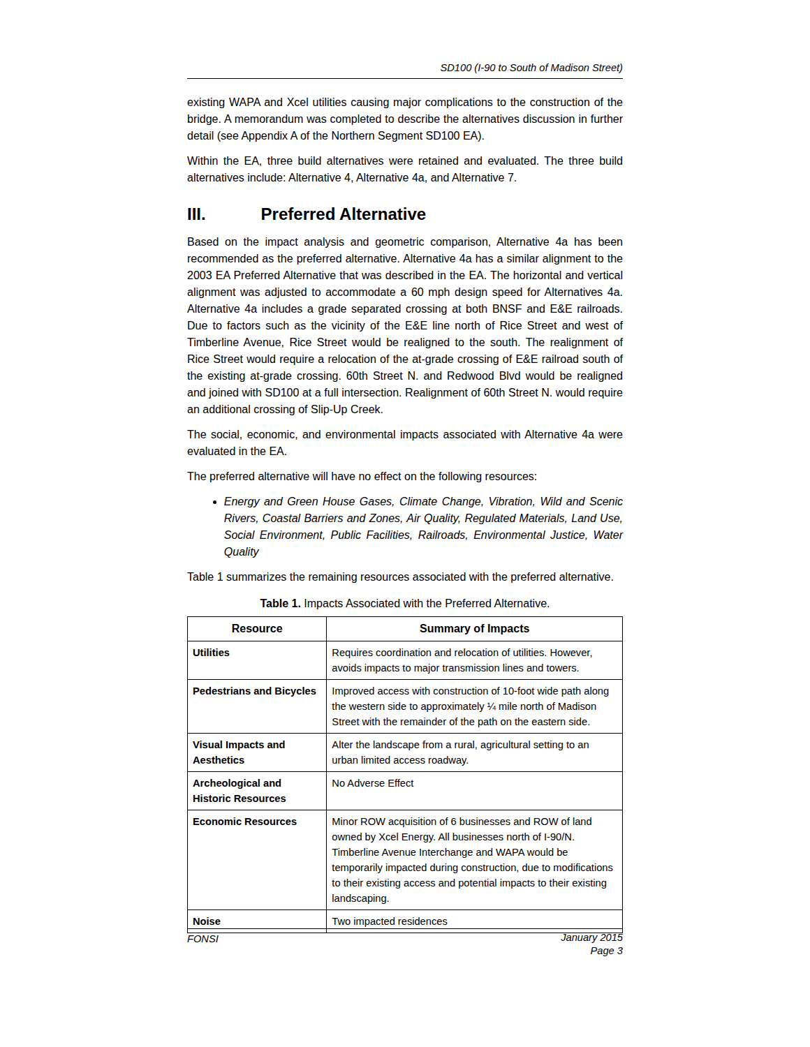SD100 (I-90 to South of Madison Street)
existing WAPA and Xcel utilities causing major complications to the construction of the bridge. A memorandum was completed to describe the alternatives discussion in further detail (see Appendix A of the Northern Segment SD100 EA).
Within the EA, three build alternatives were retained and evaluated. The three build alternatives include: Alternative 4, Alternative 4a, and Alternative 7.
III. Preferred Alternative
Based on the impact analysis and geometric comparison, Alternative 4a has been recommended as the preferred alternative. Alternative 4a has a similar alignment to the 2003 EA Preferred Alternative that was described in the EA. The horizontal and vertical alignment was adjusted to accommodate a 60 mph design speed for Alternatives 4a. Alternative 4a includes a grade separated crossing at both BNSF and E&E railroads. Due to factors such as the vicinity of the E&E line north of Rice Street and west of Timberline Avenue, Rice Street would be realigned to the south. The realignment of Rice Street would require a relocation of the at-grade crossing of E&E railroad south of the existing at-grade crossing. 60th Street N. and Redwood Blvd would be realigned and joined with SD100 at a full intersection. Realignment of 60th Street N. would require an additional crossing of Slip-Up Creek.
The social, economic, and environmental impacts associated with Alternative 4a were evaluated in the EA.
The preferred alternative will have no effect on the following resources:
Energy and Green House Gases, Climate Change, Vibration, Wild and Scenic Rivers, Coastal Barriers and Zones, Air Quality, Regulated Materials, Land Use, Social Environment, Public Facilities, Railroads, Environmental Justice, Water Quality
Table 1 summarizes the remaining resources associated with the preferred alternative.
Table 1. Impacts Associated with the Preferred Alternative.
| Resource | Summary of Impacts |
| --- | --- |
| Utilities | Requires coordination and relocation of utilities. However, avoids impacts to major transmission lines and towers. |
| Pedestrians and Bicycles | Improved access with construction of 10-foot wide path along the western side to approximately ¼ mile north of Madison Street with the remainder of the path on the eastern side. |
| Visual Impacts and Aesthetics | Alter the landscape from a rural, agricultural setting to an urban limited access roadway. |
| Archeological and Historic Resources | No Adverse Effect |
| Economic Resources | Minor ROW acquisition of 6 businesses and ROW of land owned by Xcel Energy. All businesses north of I-90/N. Timberline Avenue Interchange and WAPA would be temporarily impacted during construction, due to modifications to their existing access and potential impacts to their existing landscaping. |
| Noise | Two impacted residences |
FONSI
January 2015
Page 3